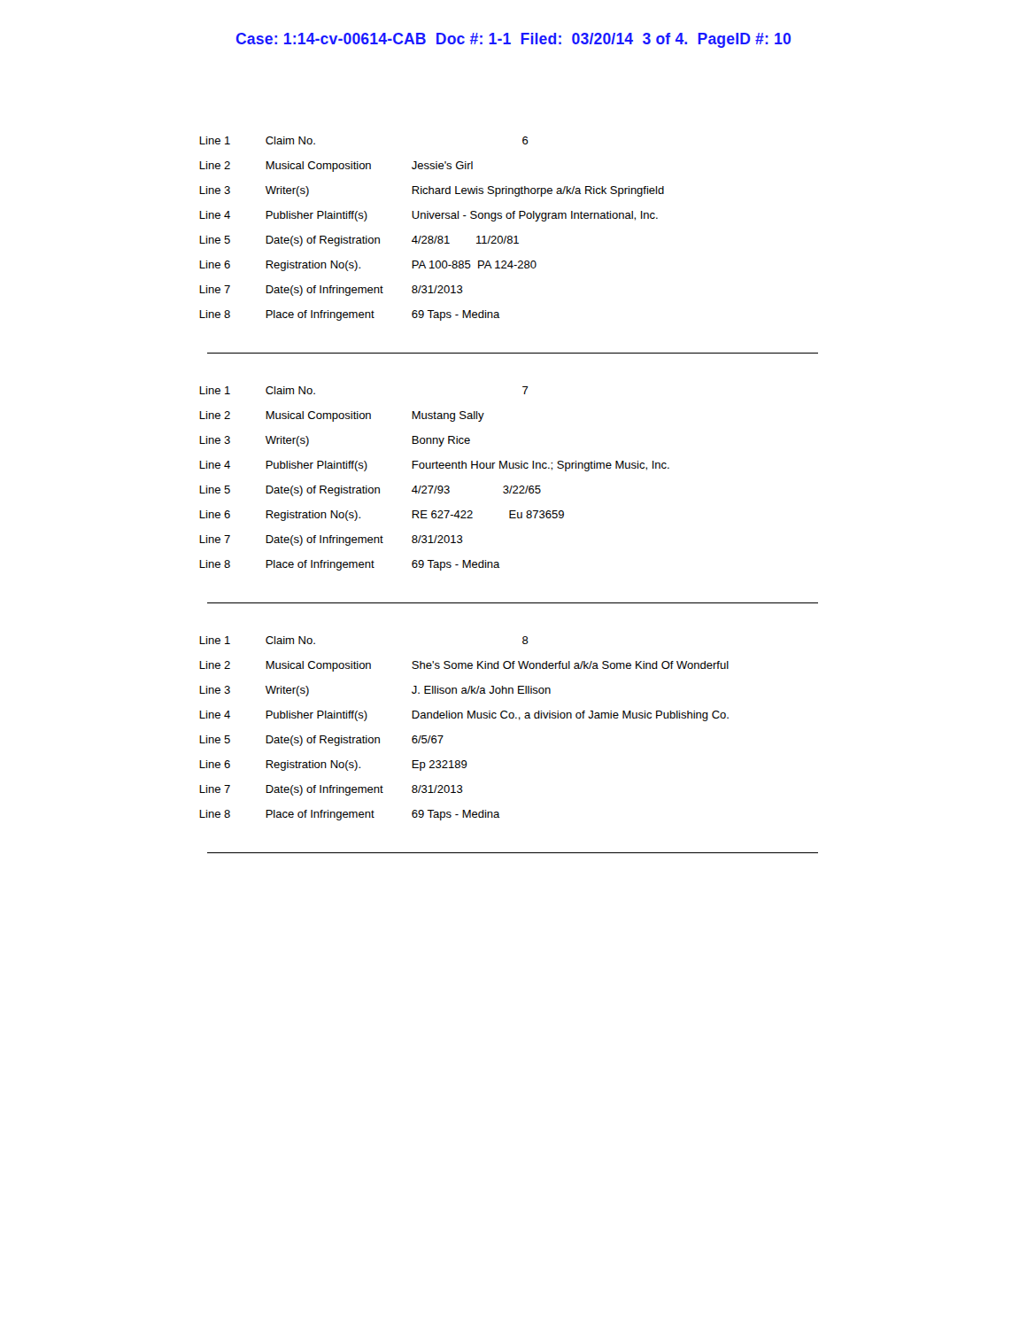Case: 1:14-cv-00614-CAB Doc #: 1-1 Filed: 03/20/14 3 of 4. PageID #: 10
| Line 1 | Claim No. | 6 |
| Line 2 | Musical Composition | Jessie's Girl |
| Line 3 | Writer(s) | Richard Lewis Springthorpe a/k/a Rick Springfield |
| Line 4 | Publisher Plaintiff(s) | Universal - Songs of Polygram International, Inc. |
| Line 5 | Date(s) of Registration | 4/28/81 11/20/81 |
| Line 6 | Registration No(s). | PA 100-885 PA 124-280 |
| Line 7 | Date(s) of Infringement | 8/31/2013 |
| Line 8 | Place of Infringement | 69 Taps - Medina |
| Line 1 | Claim No. | 7 |
| Line 2 | Musical Composition | Mustang Sally |
| Line 3 | Writer(s) | Bonny Rice |
| Line 4 | Publisher Plaintiff(s) | Fourteenth Hour Music Inc.; Springtime Music, Inc. |
| Line 5 | Date(s) of Registration | 4/27/93 3/22/65 |
| Line 6 | Registration No(s). | RE 627-422 Eu 873659 |
| Line 7 | Date(s) of Infringement | 8/31/2013 |
| Line 8 | Place of Infringement | 69 Taps - Medina |
| Line 1 | Claim No. | 8 |
| Line 2 | Musical Composition | She's Some Kind Of Wonderful a/k/a Some Kind Of Wonderful |
| Line 3 | Writer(s) | J. Ellison a/k/a John Ellison |
| Line 4 | Publisher Plaintiff(s) | Dandelion Music Co., a division of Jamie Music Publishing Co. |
| Line 5 | Date(s) of Registration | 6/5/67 |
| Line 6 | Registration No(s). | Ep 232189 |
| Line 7 | Date(s) of Infringement | 8/31/2013 |
| Line 8 | Place of Infringement | 69 Taps - Medina |